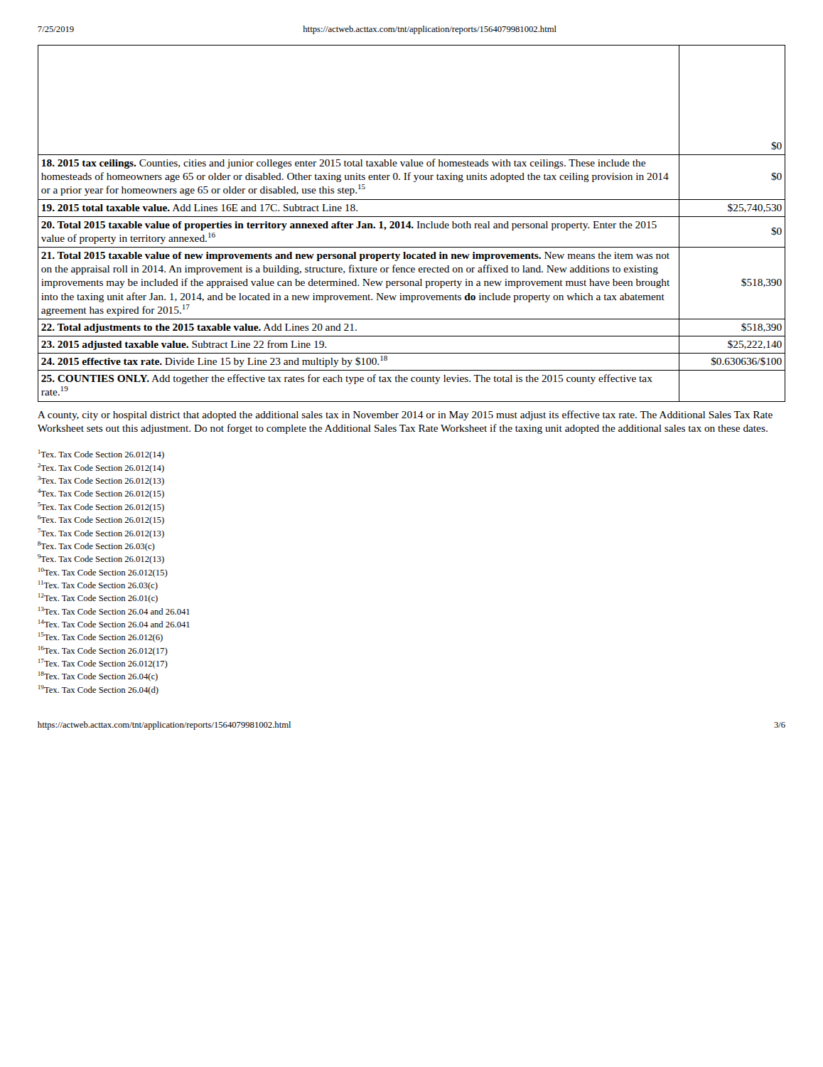7/25/2019
https://actweb.acttax.com/tnt/application/reports/1564079981002.html
| | $0 |
| 18. 2015 tax ceilings. Counties, cities and junior colleges enter 2015 total taxable value of homesteads with tax ceilings. These include the homesteads of homeowners age 65 or older or disabled. Other taxing units enter 0. If your taxing units adopted the tax ceiling provision in 2014 or a prior year for homeowners age 65 or older or disabled, use this step. 15 | $0 |
| 19. 2015 total taxable value. Add Lines 16E and 17C. Subtract Line 18. | $25,740,530 |
| 20. Total 2015 taxable value of properties in territory annexed after Jan. 1, 2014. Include both real and personal property. Enter the 2015 value of property in territory annexed. 16 | $0 |
| 21. Total 2015 taxable value of new improvements and new personal property located in new improvements. New means the item was not on the appraisal roll in 2014. An improvement is a building, structure, fixture or fence erected on or affixed to land. New additions to existing improvements may be included if the appraised value can be determined. New personal property in a new improvement must have been brought into the taxing unit after Jan. 1, 2014, and be located in a new improvement. New improvements do include property on which a tax abatement agreement has expired for 2015. 17 | $518,390 |
| 22. Total adjustments to the 2015 taxable value. Add Lines 20 and 21. | $518,390 |
| 23. 2015 adjusted taxable value. Subtract Line 22 from Line 19. | $25,222,140 |
| 24. 2015 effective tax rate. Divide Line 15 by Line 23 and multiply by $100. 18 | $0.630636/$100 |
| 25. COUNTIES ONLY. Add together the effective tax rates for each type of tax the county levies. The total is the 2015 county effective tax rate. 19 | |
A county, city or hospital district that adopted the additional sales tax in November 2014 or in May 2015 must adjust its effective tax rate. The Additional Sales Tax Rate Worksheet sets out this adjustment. Do not forget to complete the Additional Sales Tax Rate Worksheet if the taxing unit adopted the additional sales tax on these dates.
1Tex. Tax Code Section 26.012(14)
2Tex. Tax Code Section 26.012(14)
3Tex. Tax Code Section 26.012(13)
4Tex. Tax Code Section 26.012(15)
5Tex. Tax Code Section 26.012(15)
6Tex. Tax Code Section 26.012(15)
7Tex. Tax Code Section 26.012(13)
8Tex. Tax Code Section 26.03(c)
9Tex. Tax Code Section 26.012(13)
10Tex. Tax Code Section 26.012(15)
11Tex. Tax Code Section 26.03(c)
12Tex. Tax Code Section 26.01(c)
13Tex. Tax Code Section 26.04 and 26.041
14Tex. Tax Code Section 26.04 and 26.041
15Tex. Tax Code Section 26.012(6)
16Tex. Tax Code Section 26.012(17)
17Tex. Tax Code Section 26.012(17)
18Tex. Tax Code Section 26.04(c)
19Tex. Tax Code Section 26.04(d)
https://actweb.acttax.com/tnt/application/reports/1564079981002.html
3/6